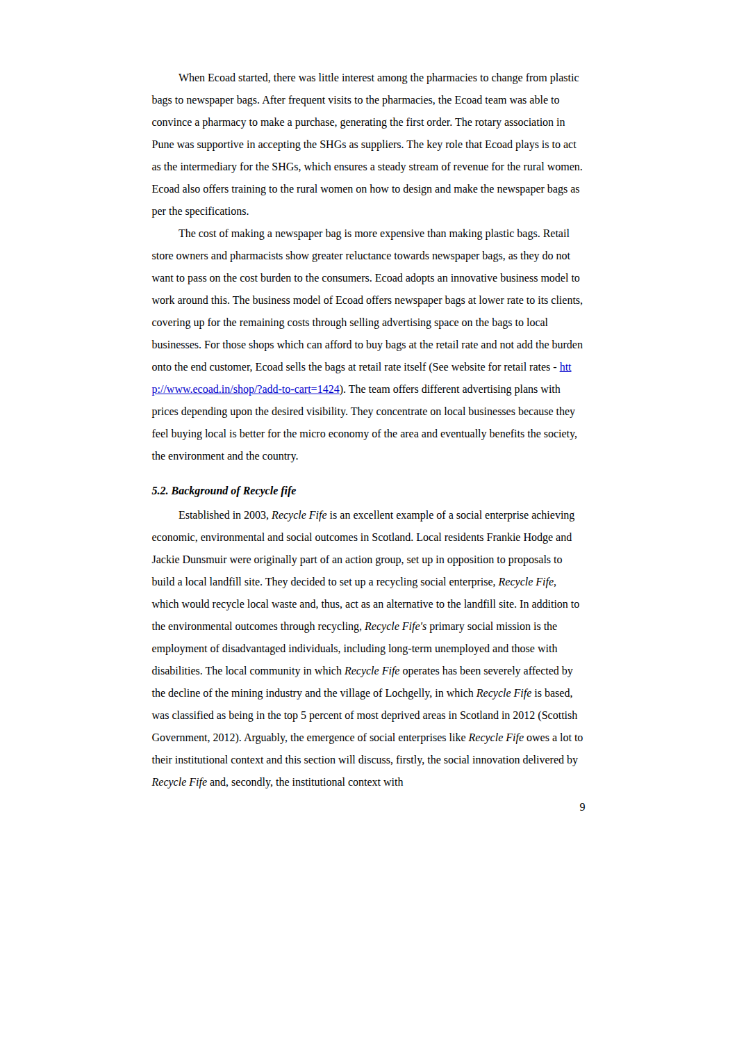When Ecoad started, there was little interest among the pharmacies to change from plastic bags to newspaper bags. After frequent visits to the pharmacies, the Ecoad team was able to convince a pharmacy to make a purchase, generating the first order. The rotary association in Pune was supportive in accepting the SHGs as suppliers. The key role that Ecoad plays is to act as the intermediary for the SHGs, which ensures a steady stream of revenue for the rural women. Ecoad also offers training to the rural women on how to design and make the newspaper bags as per the specifications.
The cost of making a newspaper bag is more expensive than making plastic bags. Retail store owners and pharmacists show greater reluctance towards newspaper bags, as they do not want to pass on the cost burden to the consumers. Ecoad adopts an innovative business model to work around this. The business model of Ecoad offers newspaper bags at lower rate to its clients, covering up for the remaining costs through selling advertising space on the bags to local businesses. For those shops which can afford to buy bags at the retail rate and not add the burden onto the end customer, Ecoad sells the bags at retail rate itself (See website for retail rates - http://www.ecoad.in/shop/?add-to-cart=1424). The team offers different advertising plans with prices depending upon the desired visibility. They concentrate on local businesses because they feel buying local is better for the micro economy of the area and eventually benefits the society, the environment and the country.
5.2. Background of Recycle fife
Established in 2003, Recycle Fife is an excellent example of a social enterprise achieving economic, environmental and social outcomes in Scotland. Local residents Frankie Hodge and Jackie Dunsmuir were originally part of an action group, set up in opposition to proposals to build a local landfill site. They decided to set up a recycling social enterprise, Recycle Fife, which would recycle local waste and, thus, act as an alternative to the landfill site. In addition to the environmental outcomes through recycling, Recycle Fife's primary social mission is the employment of disadvantaged individuals, including long-term unemployed and those with disabilities. The local community in which Recycle Fife operates has been severely affected by the decline of the mining industry and the village of Lochgelly, in which Recycle Fife is based, was classified as being in the top 5 percent of most deprived areas in Scotland in 2012 (Scottish Government, 2012). Arguably, the emergence of social enterprises like Recycle Fife owes a lot to their institutional context and this section will discuss, firstly, the social innovation delivered by Recycle Fife and, secondly, the institutional context with
9